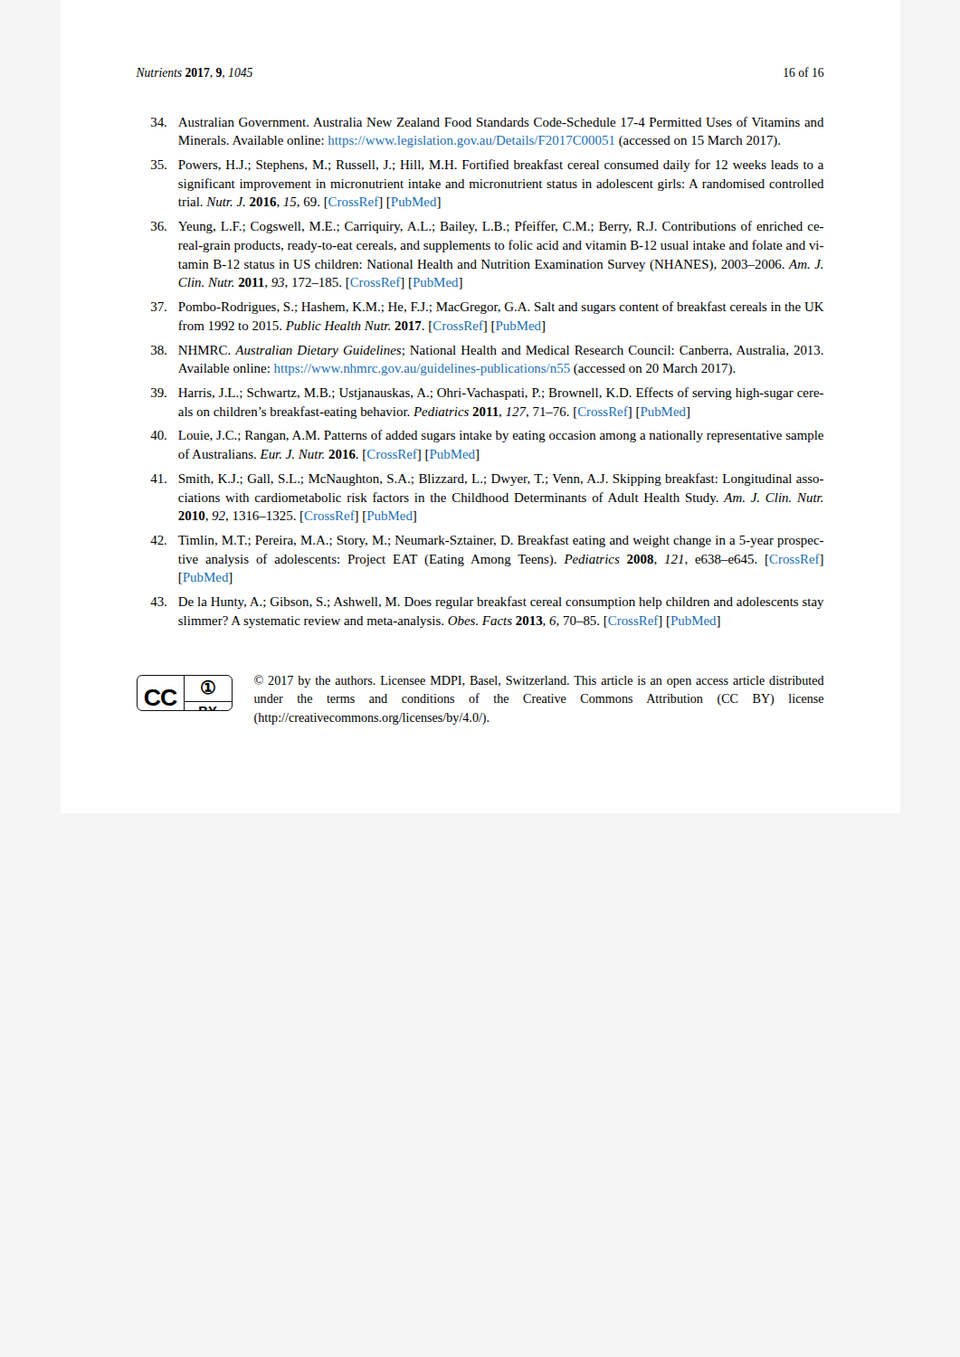Nutrients 2017, 9, 1045
16 of 16
34. Australian Government. Australia New Zealand Food Standards Code-Schedule 17-4 Permitted Uses of Vitamins and Minerals. Available online: https://www.legislation.gov.au/Details/F2017C00051 (accessed on 15 March 2017).
35. Powers, H.J.; Stephens, M.; Russell, J.; Hill, M.H. Fortified breakfast cereal consumed daily for 12 weeks leads to a significant improvement in micronutrient intake and micronutrient status in adolescent girls: A randomised controlled trial. Nutr. J. 2016, 15, 69. [CrossRef] [PubMed]
36. Yeung, L.F.; Cogswell, M.E.; Carriquiry, A.L.; Bailey, L.B.; Pfeiffer, C.M.; Berry, R.J. Contributions of enriched cereal-grain products, ready-to-eat cereals, and supplements to folic acid and vitamin B-12 usual intake and folate and vitamin B-12 status in US children: National Health and Nutrition Examination Survey (NHANES), 2003–2006. Am. J. Clin. Nutr. 2011, 93, 172–185. [CrossRef] [PubMed]
37. Pombo-Rodrigues, S.; Hashem, K.M.; He, F.J.; MacGregor, G.A. Salt and sugars content of breakfast cereals in the UK from 1992 to 2015. Public Health Nutr. 2017. [CrossRef] [PubMed]
38. NHMRC. Australian Dietary Guidelines; National Health and Medical Research Council: Canberra, Australia, 2013. Available online: https://www.nhmrc.gov.au/guidelines-publications/n55 (accessed on 20 March 2017).
39. Harris, J.L.; Schwartz, M.B.; Ustjanauskas, A.; Ohri-Vachaspati, P.; Brownell, K.D. Effects of serving high-sugar cereals on children’s breakfast-eating behavior. Pediatrics 2011, 127, 71–76. [CrossRef] [PubMed]
40. Louie, J.C.; Rangan, A.M. Patterns of added sugars intake by eating occasion among a nationally representative sample of Australians. Eur. J. Nutr. 2016. [CrossRef] [PubMed]
41. Smith, K.J.; Gall, S.L.; McNaughton, S.A.; Blizzard, L.; Dwyer, T.; Venn, A.J. Skipping breakfast: Longitudinal associations with cardiometabolic risk factors in the Childhood Determinants of Adult Health Study. Am. J. Clin. Nutr. 2010, 92, 1316–1325. [CrossRef] [PubMed]
42. Timlin, M.T.; Pereira, M.A.; Story, M.; Neumark-Sztainer, D. Breakfast eating and weight change in a 5-year prospective analysis of adolescents: Project EAT (Eating Among Teens). Pediatrics 2008, 121, e638–e645. [CrossRef] [PubMed]
43. De la Hunty, A.; Gibson, S.; Ashwell, M. Does regular breakfast cereal consumption help children and adolescents stay slimmer? A systematic review and meta-analysis. Obes. Facts 2013, 6, 70–85. [CrossRef] [PubMed]
CC
①
BY
© 2017 by the authors. Licensee MDPI, Basel, Switzerland. This article is an open access article distributed under the terms and conditions of the Creative Commons Attribution (CC BY) license (http://creativecommons.org/licenses/by/4.0/).